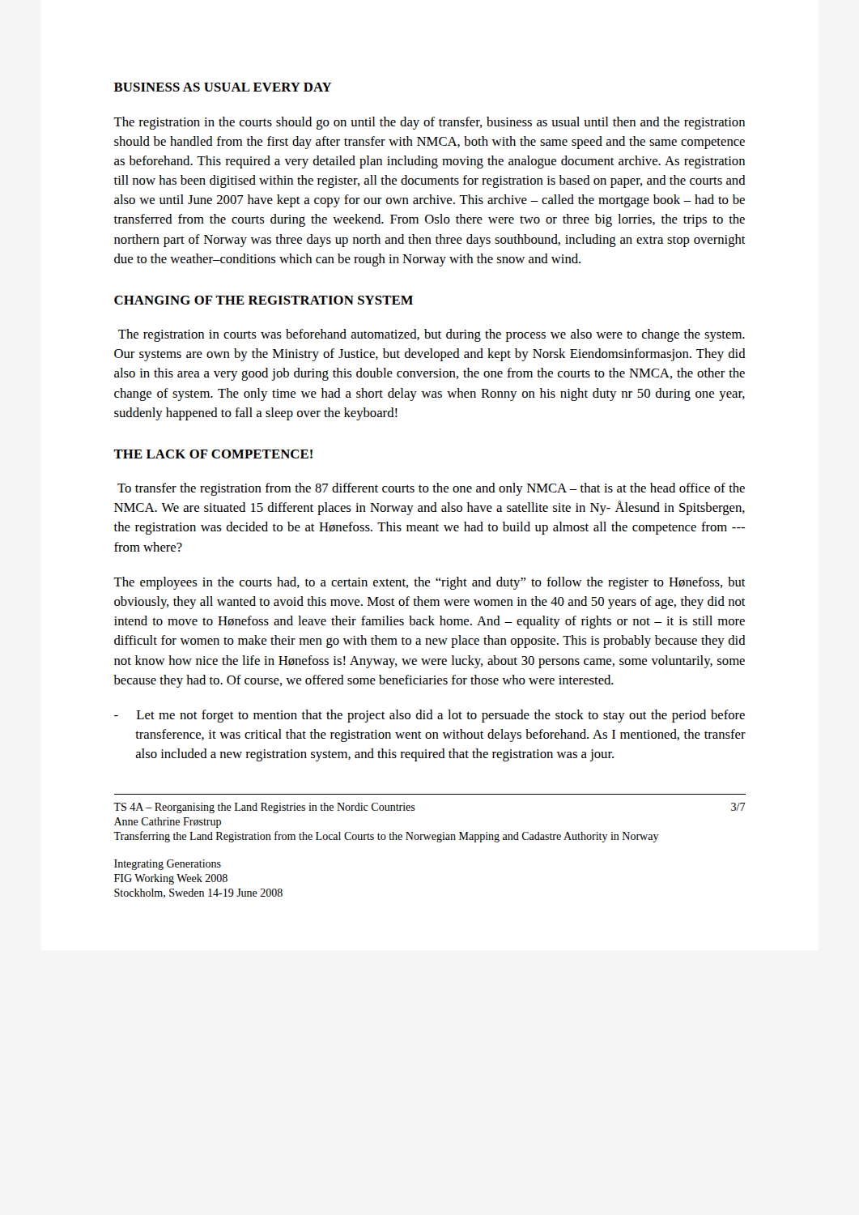BUSINESS AS USUAL EVERY DAY
The registration in the courts should go on until the day of transfer, business as usual until then and the registration should be handled from the first day after transfer with NMCA, both with the same speed and the same competence as beforehand. This required a very detailed plan including moving the analogue document archive. As registration till now has been digitised within the register, all the documents for registration is based on paper, and the courts and also we until June 2007 have kept a copy for our own archive. This archive – called the mortgage book – had to be transferred from the courts during the weekend. From Oslo there were two or three big lorries, the trips to the northern part of Norway was three days up north and then three days southbound, including an extra stop overnight due to the weather–conditions which can be rough in Norway with the snow and wind.
CHANGING OF THE REGISTRATION SYSTEM
The registration in courts was beforehand automatized, but during the process we also were to change the system. Our systems are own by the Ministry of Justice, but developed and kept by Norsk Eiendomsinformasjon. They did also in this area a very good job during this double conversion, the one from the courts to the NMCA, the other the change of system. The only time we had a short delay was when Ronny on his night duty nr 50 during one year, suddenly happened to fall a sleep over the keyboard!
THE LACK OF COMPETENCE!
To transfer the registration from the 87 different courts to the one and only NMCA – that is at the head office of the NMCA. We are situated 15 different places in Norway and also have a satellite site in Ny- Ålesund in Spitsbergen, the registration was decided to be at Hønefoss. This meant we had to build up almost all the competence from --- from where?
The employees in the courts had, to a certain extent, the “right and duty” to follow the register to Hønefoss, but obviously, they all wanted to avoid this move. Most of them were women in the 40 and 50 years of age, they did not intend to move to Hønefoss and leave their families back home. And – equality of rights or not – it is still more difficult for women to make their men go with them to a new place than opposite. This is probably because they did not know how nice the life in Hønefoss is! Anyway, we were lucky, about 30 persons came, some voluntarily, some because they had to. Of course, we offered some beneficiaries for those who were interested.
- Let me not forget to mention that the project also did a lot to persuade the stock to stay out the period before transference, it was critical that the registration went on without delays beforehand. As I mentioned, the transfer also included a new registration system, and this required that the registration was a jour.
3/7
TS 4A – Reorganising the Land Registries in the Nordic Countries
Anne Cathrine Frøstrup
Transferring the Land Registration from the Local Courts to the Norwegian Mapping and Cadastre Authority in Norway
Integrating Generations
FIG Working Week 2008
Stockholm, Sweden 14-19 June 2008